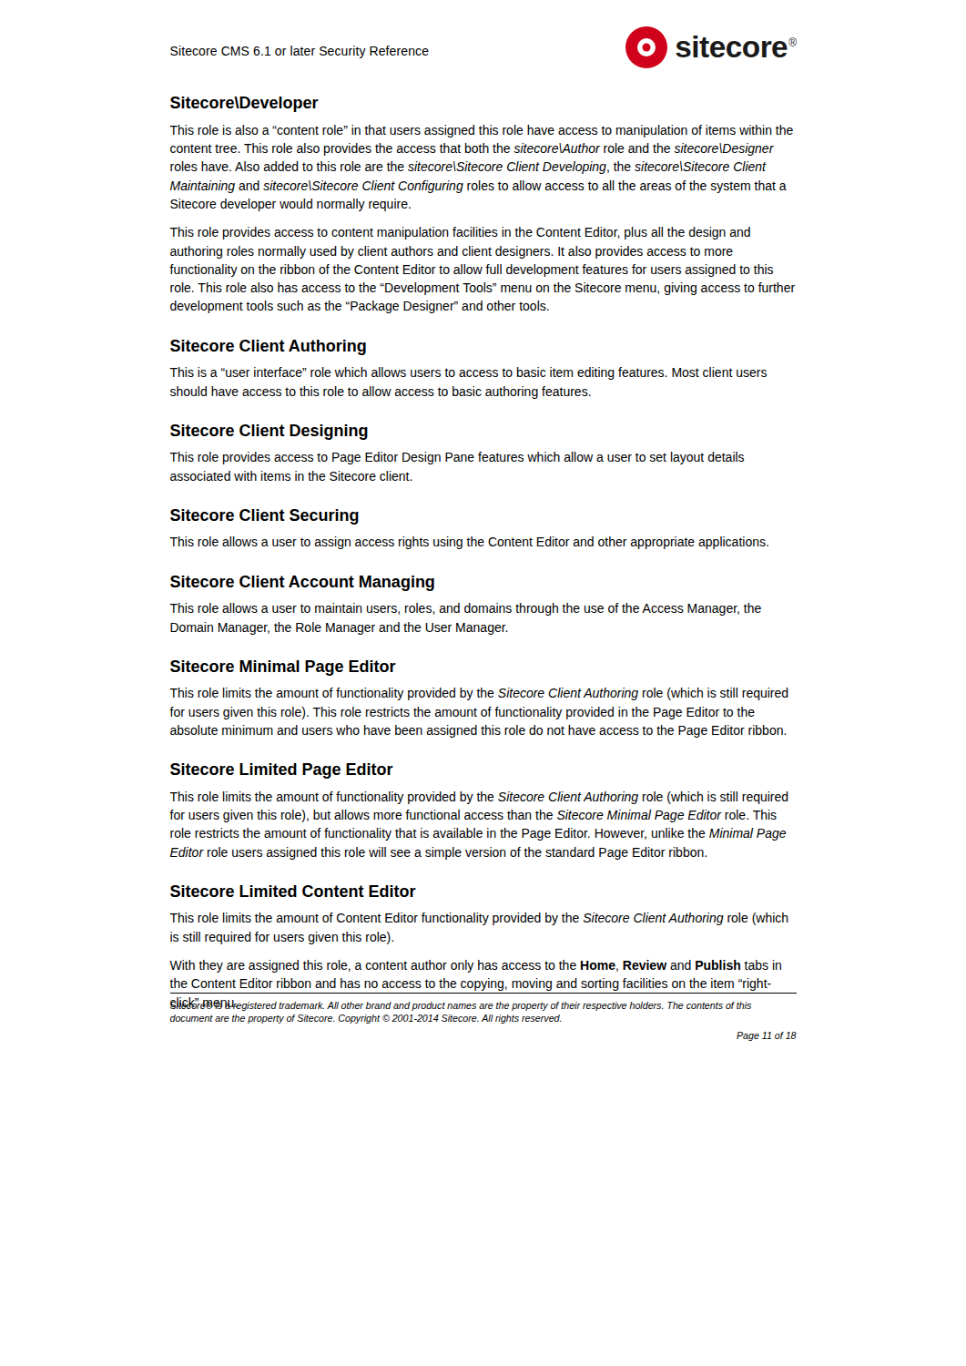Sitecore CMS 6.1 or later Security Reference
sitecore®
Sitecore\Developer
This role is also a “content role” in that users assigned this role have access to manipulation of items within the content tree. This role also provides the access that both the sitecore\Author role and the sitecore\Designer roles have. Also added to this role are the sitecore\Sitecore Client Developing, the sitecore\Sitecore Client Maintaining and sitecore\Sitecore Client Configuring roles to allow access to all the areas of the system that a Sitecore developer would normally require.
This role provides access to content manipulation facilities in the Content Editor, plus all the design and authoring roles normally used by client authors and client designers. It also provides access to more functionality on the ribbon of the Content Editor to allow full development features for users assigned to this role. This role also has access to the “Development Tools” menu on the Sitecore menu, giving access to further development tools such as the “Package Designer” and other tools.
Sitecore Client Authoring
This is a “user interface” role which allows users to access to basic item editing features. Most client users should have access to this role to allow access to basic authoring features.
Sitecore Client Designing
This role provides access to Page Editor Design Pane features which allow a user to set layout details associated with items in the Sitecore client.
Sitecore Client Securing
This role allows a user to assign access rights using the Content Editor and other appropriate applications.
Sitecore Client Account Managing
This role allows a user to maintain users, roles, and domains through the use of the Access Manager, the Domain Manager, the Role Manager and the User Manager.
Sitecore Minimal Page Editor
This role limits the amount of functionality provided by the Sitecore Client Authoring role (which is still required for users given this role). This role restricts the amount of functionality provided in the Page Editor to the absolute minimum and users who have been assigned this role do not have access to the Page Editor ribbon.
Sitecore Limited Page Editor
This role limits the amount of functionality provided by the Sitecore Client Authoring role (which is still required for users given this role), but allows more functional access than the Sitecore Minimal Page Editor role. This role restricts the amount of functionality that is available in the Page Editor. However, unlike the Minimal Page Editor role users assigned this role will see a simple version of the standard Page Editor ribbon.
Sitecore Limited Content Editor
This role limits the amount of Content Editor functionality provided by the Sitecore Client Authoring role (which is still required for users given this role).
With they are assigned this role, a content author only has access to the Home, Review and Publish tabs in the Content Editor ribbon and has no access to the copying, moving and sorting facilities on the item “right-click” menu.
Sitecore® is a registered trademark. All other brand and product names are the property of their respective holders. The contents of this document are the property of Sitecore. Copyright © 2001-2014 Sitecore. All rights reserved.
Page 11 of 18